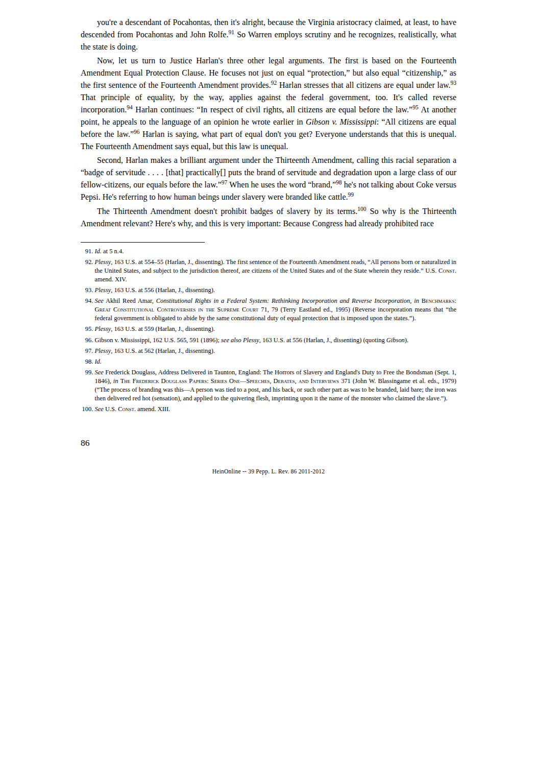you're a descendant of Pocahontas, then it's alright, because the Virginia aristocracy claimed, at least, to have descended from Pocahontas and John Rolfe.91 So Warren employs scrutiny and he recognizes, realistically, what the state is doing.
Now, let us turn to Justice Harlan's three other legal arguments. The first is based on the Fourteenth Amendment Equal Protection Clause. He focuses not just on equal “protection,” but also equal “citizenship,” as the first sentence of the Fourteenth Amendment provides.92 Harlan stresses that all citizens are equal under law.93 That principle of equality, by the way, applies against the federal government, too. It's called reverse incorporation.94 Harlan continues: “In respect of civil rights, all citizens are equal before the law.”95 At another point, he appeals to the language of an opinion he wrote earlier in Gibson v. Mississippi: “All citizens are equal before the law.”96 Harlan is saying, what part of equal don't you get? Everyone understands that this is unequal. The Fourteenth Amendment says equal, but this law is unequal.
Second, Harlan makes a brilliant argument under the Thirteenth Amendment, calling this racial separation a “badge of servitude . . . . [that] practically[] puts the brand of servitude and degradation upon a large class of our fellow-citizens, our equals before the law.”97 When he uses the word “brand,”98 he's not talking about Coke versus Pepsi. He's referring to how human beings under slavery were branded like cattle.99
The Thirteenth Amendment doesn't prohibit badges of slavery by its terms.100 So why is the Thirteenth Amendment relevant? Here's why, and this is very important: Because Congress had already prohibited race
Id. at 5 n.4.
Plessy, 163 U.S. at 554–55 (Harlan, J., dissenting). The first sentence of the Fourteenth Amendment reads, “All persons born or naturalized in the United States, and subject to the jurisdiction thereof, are citizens of the United States and of the State wherein they reside.” U.S. Const. amend. XIV.
Plessy, 163 U.S. at 556 (Harlan, J., dissenting).
See Akhil Reed Amar, Constitutional Rights in a Federal System: Rethinking Incorporation and Reverse Incorporation, in Benchmarks: Great Constitutional Controversies in the Supreme Court 71, 79 (Terry Eastland ed., 1995) (Reverse incorporation means that “the federal government is obligated to abide by the same constitutional duty of equal protection that is imposed upon the states.”).
Plessy, 163 U.S. at 559 (Harlan, J., dissenting).
Gibson v. Mississippi, 162 U.S. 565, 591 (1896); see also Plessy, 163 U.S. at 556 (Harlan, J., dissenting) (quoting Gibson).
Plessy, 163 U.S. at 562 (Harlan, J., dissenting).
Id.
See Frederick Douglass, Address Delivered in Taunton, England: The Horrors of Slavery and England's Duty to Free the Bondsman (Sept. 1, 1846), in The Frederick Douglass Papers: Series One—Speeches, Debates, and Interviews 371 (John W. Blassingame et al. eds., 1979) (“The process of branding was this—A person was tied to a post, and his back, or such other part as was to be branded, laid bare; the iron was then delivered red hot (sensation), and applied to the quivering flesh, imprinting upon it the name of the monster who claimed the slave.”).
See U.S. Const. amend. XIII.
86
HeinOnline -- 39 Pepp. L. Rev. 86 2011-2012